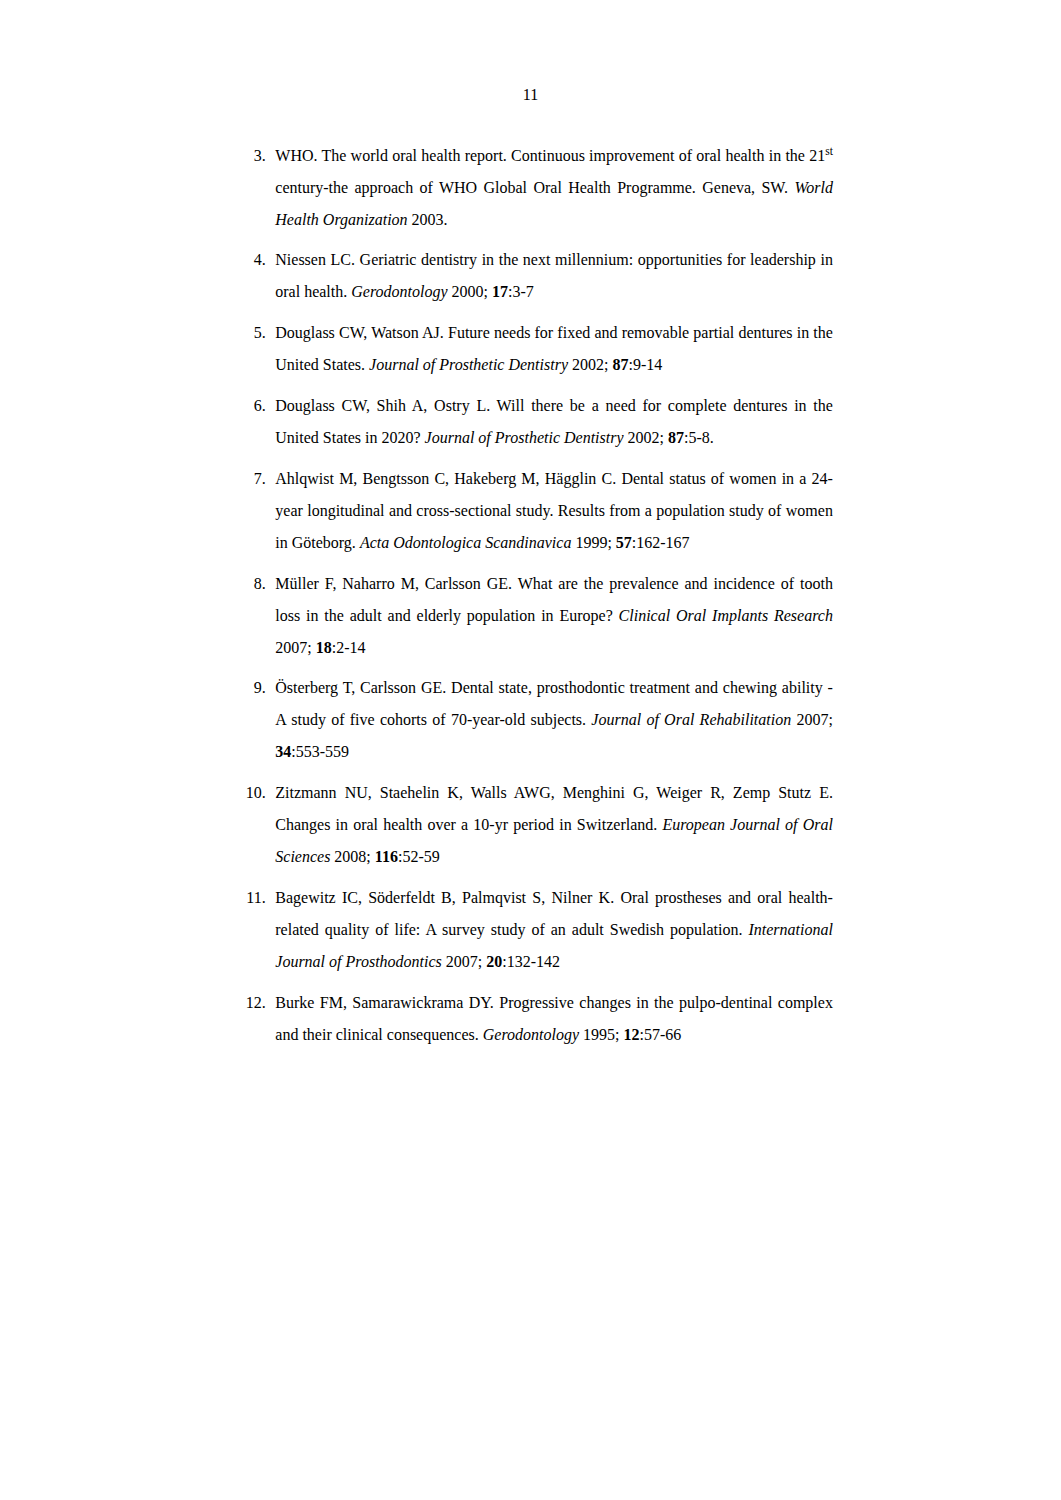11
WHO. The world oral health report. Continuous improvement of oral health in the 21st century-the approach of WHO Global Oral Health Programme. Geneva, SW. World Health Organization 2003.
Niessen LC. Geriatric dentistry in the next millennium: opportunities for leadership in oral health. Gerodontology 2000; 17:3-7
Douglass CW, Watson AJ. Future needs for fixed and removable partial dentures in the United States. Journal of Prosthetic Dentistry 2002; 87:9-14
Douglass CW, Shih A, Ostry L. Will there be a need for complete dentures in the United States in 2020? Journal of Prosthetic Dentistry 2002; 87:5-8.
Ahlqwist M, Bengtsson C, Hakeberg M, Hägglin C. Dental status of women in a 24-year longitudinal and cross-sectional study. Results from a population study of women in Göteborg. Acta Odontologica Scandinavica 1999; 57:162-167
Müller F, Naharro M, Carlsson GE. What are the prevalence and incidence of tooth loss in the adult and elderly population in Europe? Clinical Oral Implants Research 2007; 18:2-14
Österberg T, Carlsson GE. Dental state, prosthodontic treatment and chewing ability - A study of five cohorts of 70-year-old subjects. Journal of Oral Rehabilitation 2007; 34:553-559
Zitzmann NU, Staehelin K, Walls AWG, Menghini G, Weiger R, Zemp Stutz E. Changes in oral health over a 10-yr period in Switzerland. European Journal of Oral Sciences 2008; 116:52-59
Bagewitz IC, Söderfeldt B, Palmqvist S, Nilner K. Oral prostheses and oral health-related quality of life: A survey study of an adult Swedish population. International Journal of Prosthodontics 2007; 20:132-142
Burke FM, Samarawickrama DY. Progressive changes in the pulpo-dentinal complex and their clinical consequences. Gerodontology 1995; 12:57-66